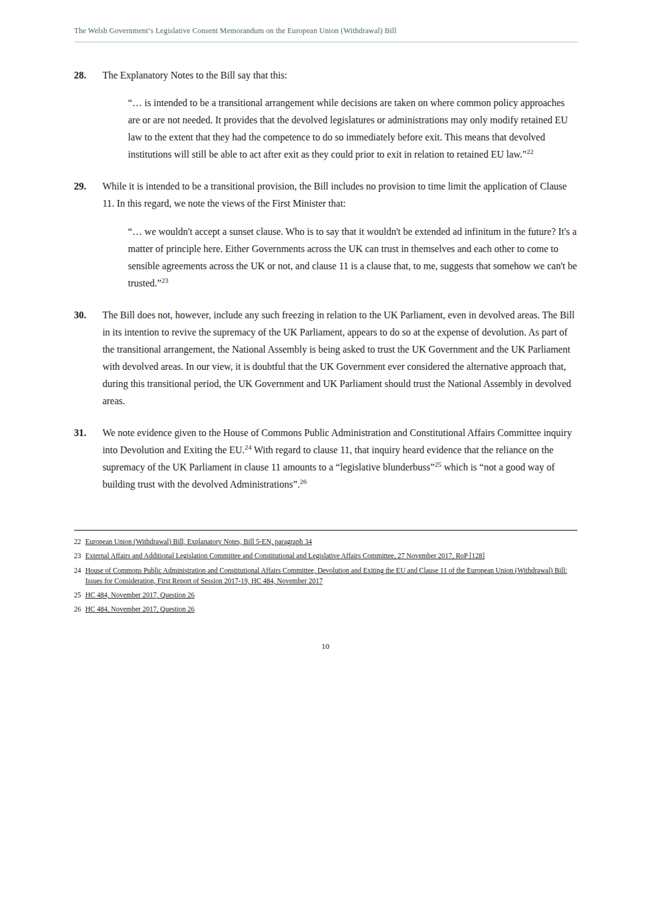The Welsh Government’s Legislative Consent Memorandum on the European Union (Withdrawal) Bill
28. The Explanatory Notes to the Bill say that this:
“… is intended to be a transitional arrangement while decisions are taken on where common policy approaches are or are not needed. It provides that the devolved legislatures or administrations may only modify retained EU law to the extent that they had the competence to do so immediately before exit. This means that devolved institutions will still be able to act after exit as they could prior to exit in relation to retained EU law.”22
29. While it is intended to be a transitional provision, the Bill includes no provision to time limit the application of Clause 11. In this regard, we note the views of the First Minister that:
“… we wouldn't accept a sunset clause. Who is to say that it wouldn't be extended ad infinitum in the future? It's a matter of principle here. Either Governments across the UK can trust in themselves and each other to come to sensible agreements across the UK or not, and clause 11 is a clause that, to me, suggests that somehow we can't be trusted.”23
30. The Bill does not, however, include any such freezing in relation to the UK Parliament, even in devolved areas. The Bill in its intention to revive the supremacy of the UK Parliament, appears to do so at the expense of devolution. As part of the transitional arrangement, the National Assembly is being asked to trust the UK Government and the UK Parliament with devolved areas. In our view, it is doubtful that the UK Government ever considered the alternative approach that, during this transitional period, the UK Government and UK Parliament should trust the National Assembly in devolved areas.
31. We note evidence given to the House of Commons Public Administration and Constitutional Affairs Committee inquiry into Devolution and Exiting the EU.24 With regard to clause 11, that inquiry heard evidence that the reliance on the supremacy of the UK Parliament in clause 11 amounts to a “legislative blunderbuss”25 which is “not a good way of building trust with the devolved Administrations”.26
22 European Union (Withdrawal) Bill, Explanatory Notes, Bill 5-EN, paragraph 34
23 External Affairs and Additional Legislation Committee and Constitutional and Legislative Affairs Committee, 27 November 2017, RoP [128]
24 House of Commons Public Administration and Constitutional Affairs Committee, Devolution and Exiting the EU and Clause 11 of the European Union (Withdrawal) Bill: Issues for Consideration, First Report of Session 2017-19, HC 484, November 2017
25 HC 484, November 2017, Question 26
26 HC 484, November 2017, Question 26
10